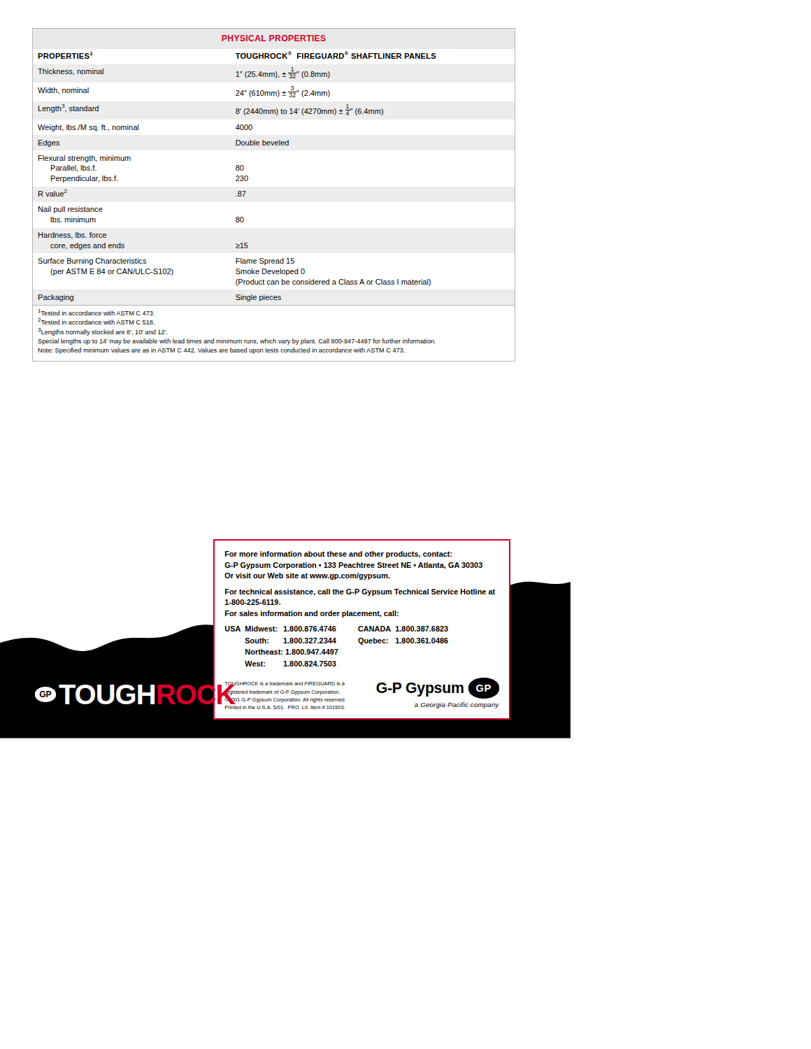| PHYSICAL PROPERTIES |
| PROPERTIES 1 | TOUGHROCK ® FIREGUARD ® SHAFTLINER PANELS |
| Thickness, nominal | 1″ (25.4mm), ± 1 32 ″ (0.8mm) |
| Width, nominal | 24″ (610mm) ± 3 32 ″ (2.4mm) |
| Length 3 , standard | 8′ (2440mm) to 14′ (4270mm) ± 1 4 ″ (6.4mm) |
| Weight, lbs./M sq. ft., nominal | 4000 |
| Edges | Double beveled |
| Flexural strength, minimum Parallel, lbs.f. Perpendicular, lbs.f. | 80 230 |
| R value 2 | .87 |
| Nail pull resistance lbs. minimum | 80 |
| Hardness, lbs. force core, edges and ends | ≥15 |
| Surface Burning Characteristics (per ASTM E 84 or CAN/ULC-S102) | Flame Spread 15 Smoke Developed 0 (Product can be considered a Class A or Class I material) |
| Packaging | Single pieces |
1Tested in accordance with ASTM C 473.
2Tested in accordance with ASTM C 518.
3Lengths normally stocked are 8′, 10′ and 12′.
Special lengths up to 14′ may be available with lead times and minimum runs, which vary by plant. Call 800-947-4497 for further information.
Note: Specified minimum values are as in ASTM C 442. Values are based upon tests conducted in accordance with ASTM C 473.
GP TOUGH ROCK™
For more information about these and other products, contact:
G-P Gypsum Corporation • 133 Peachtree Street NE • Atlanta, GA 30303
Or visit our Web site at www.gp.com/gypsum.
For technical assistance, call the G-P Gypsum Technical Service Hotline at 1-800-225-6119.
For sales information and order placement, call:
| USA | Midwest: | 1.800.876.4746 | CANADA | 1.800.387.6823 |
| | South: | 1.800.327.2344 | Quebec: | 1.800.361.0486 |
| | Northeast: 1.800.947.4497 | | |
| | West: | 1.800.824.7503 | | |
TOUGHROCK is a trademark and FIREGUARD is a
registered trademark of G-P Gypsum Corporation.
©2001 G-P Gypsum Corporation. All rights reserved.
Printed in the U.S.A. 5/01. PRO Lit. Item # 101503.
G-P Gypsum GP
a Georgia-Pacific company